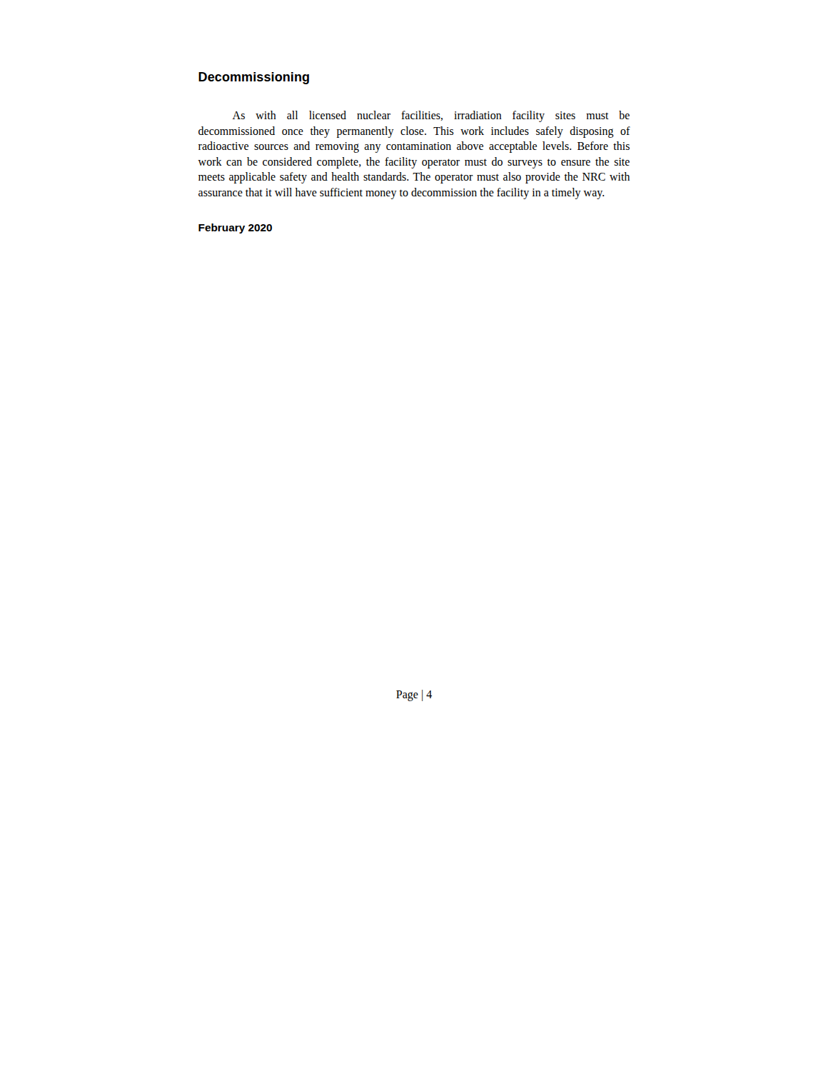Decommissioning
As with all licensed nuclear facilities, irradiation facility sites must be decommissioned once they permanently close. This work includes safely disposing of radioactive sources and removing any contamination above acceptable levels. Before this work can be considered complete, the facility operator must do surveys to ensure the site meets applicable safety and health standards. The operator must also provide the NRC with assurance that it will have sufficient money to decommission the facility in a timely way.
February 2020
Page | 4